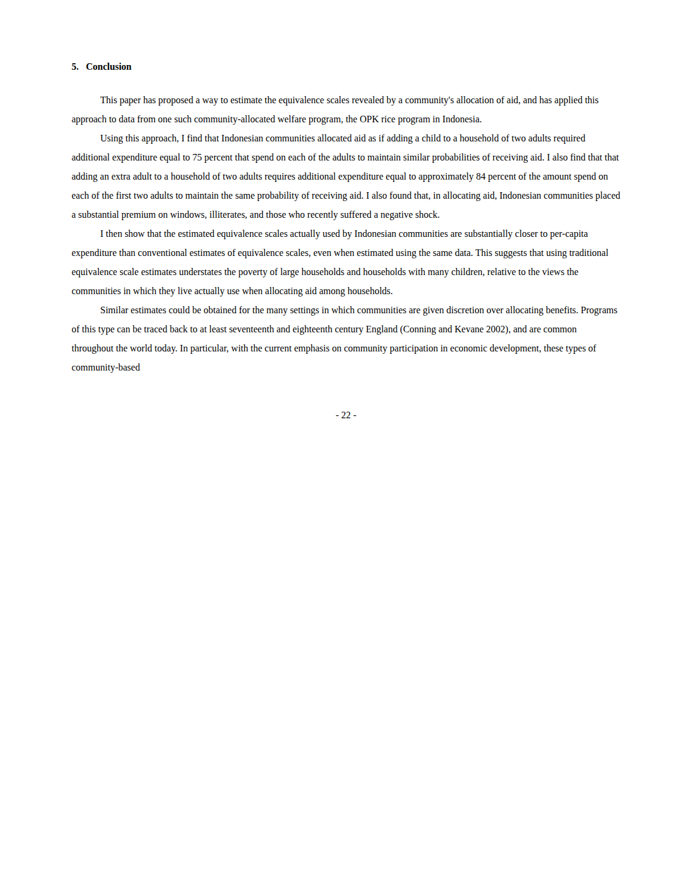5. Conclusion
This paper has proposed a way to estimate the equivalence scales revealed by a community's allocation of aid, and has applied this approach to data from one such community-allocated welfare program, the OPK rice program in Indonesia.
Using this approach, I find that Indonesian communities allocated aid as if adding a child to a household of two adults required additional expenditure equal to 75 percent that spend on each of the adults to maintain similar probabilities of receiving aid. I also find that that adding an extra adult to a household of two adults requires additional expenditure equal to approximately 84 percent of the amount spend on each of the first two adults to maintain the same probability of receiving aid. I also found that, in allocating aid, Indonesian communities placed a substantial premium on windows, illiterates, and those who recently suffered a negative shock.
I then show that the estimated equivalence scales actually used by Indonesian communities are substantially closer to per-capita expenditure than conventional estimates of equivalence scales, even when estimated using the same data. This suggests that using traditional equivalence scale estimates understates the poverty of large households and households with many children, relative to the views the communities in which they live actually use when allocating aid among households.
Similar estimates could be obtained for the many settings in which communities are given discretion over allocating benefits. Programs of this type can be traced back to at least seventeenth and eighteenth century England (Conning and Kevane 2002), and are common throughout the world today. In particular, with the current emphasis on community participation in economic development, these types of community-based
- 22 -